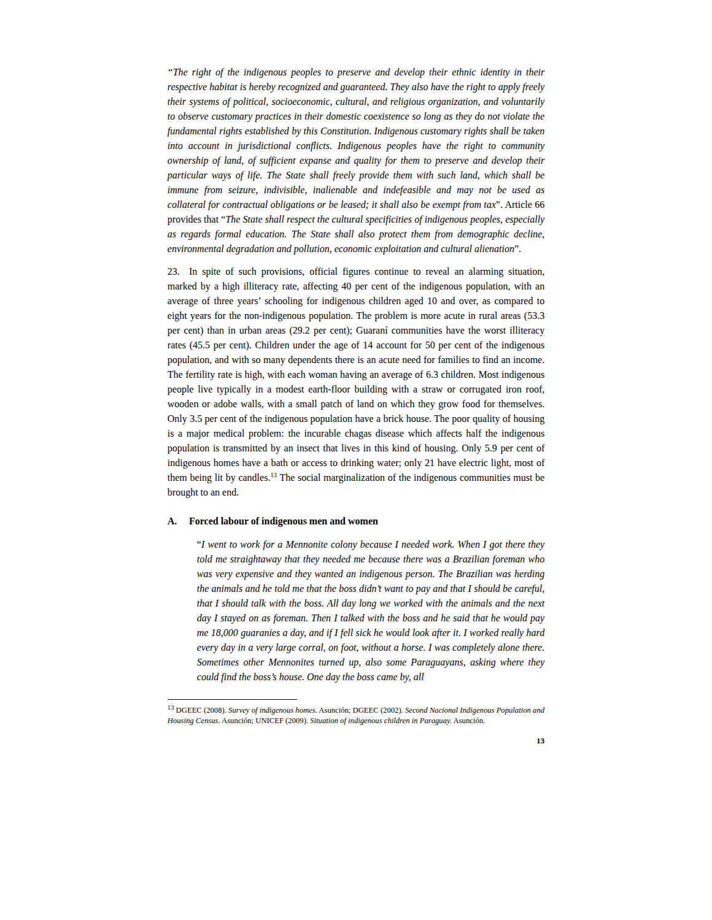“The right of the indigenous peoples to preserve and develop their ethnic identity in their respective habitat is hereby recognized and guaranteed. They also have the right to apply freely their systems of political, socioeconomic, cultural, and religious organization, and voluntarily to observe customary practices in their domestic coexistence so long as they do not violate the fundamental rights established by this Constitution. Indigenous customary rights shall be taken into account in jurisdictional conflicts. Indigenous peoples have the right to community ownership of land, of sufficient expanse and quality for them to preserve and develop their particular ways of life. The State shall freely provide them with such land, which shall be immune from seizure, indivisible, inalienable and indefeasible and may not be used as collateral for contractual obligations or be leased; it shall also be exempt from tax”. Article 66 provides that “The State shall respect the cultural specificities of indigenous peoples, especially as regards formal education. The State shall also protect them from demographic decline, environmental degradation and pollution, economic exploitation and cultural alienation”.
23. In spite of such provisions, official figures continue to reveal an alarming situation, marked by a high illiteracy rate, affecting 40 per cent of the indigenous population, with an average of three years’ schooling for indigenous children aged 10 and over, as compared to eight years for the non-indigenous population. The problem is more acute in rural areas (53.3 per cent) than in urban areas (29.2 per cent); Guaraní communities have the worst illiteracy rates (45.5 per cent). Children under the age of 14 account for 50 per cent of the indigenous population, and with so many dependents there is an acute need for families to find an income. The fertility rate is high, with each woman having an average of 6.3 children. Most indigenous people live typically in a modest earth-floor building with a straw or corrugated iron roof, wooden or adobe walls, with a small patch of land on which they grow food for themselves. Only 3.5 per cent of the indigenous population have a brick house. The poor quality of housing is a major medical problem: the incurable chagas disease which affects half the indigenous population is transmitted by an insect that lives in this kind of housing. Only 5.9 per cent of indigenous homes have a bath or access to drinking water; only 21 have electric light, most of them being lit by candles.13 The social marginalization of the indigenous communities must be brought to an end.
A. Forced labour of indigenous men and women
“I went to work for a Mennonite colony because I needed work. When I got there they told me straightaway that they needed me because there was a Brazilian foreman who was very expensive and they wanted an indigenous person. The Brazilian was herding the animals and he told me that the boss didn’t want to pay and that I should be careful, that I should talk with the boss. All day long we worked with the animals and the next day I stayed on as foreman. Then I talked with the boss and he said that he would pay me 18,000 guaranies a day, and if I fell sick he would look after it. I worked really hard every day in a very large corral, on foot, without a horse. I was completely alone there. Sometimes other Mennonites turned up, also some Paraguayans, asking where they could find the boss’s house. One day the boss came by, all
13 DGEEC (2008). Survey of indigenous homes. Asunción; DGEEC (2002). Second Nacional Indigenous Population and Housing Census. Asunción; UNICEF (2009). Situation of indigenous children in Paraguay. Asunción.
13